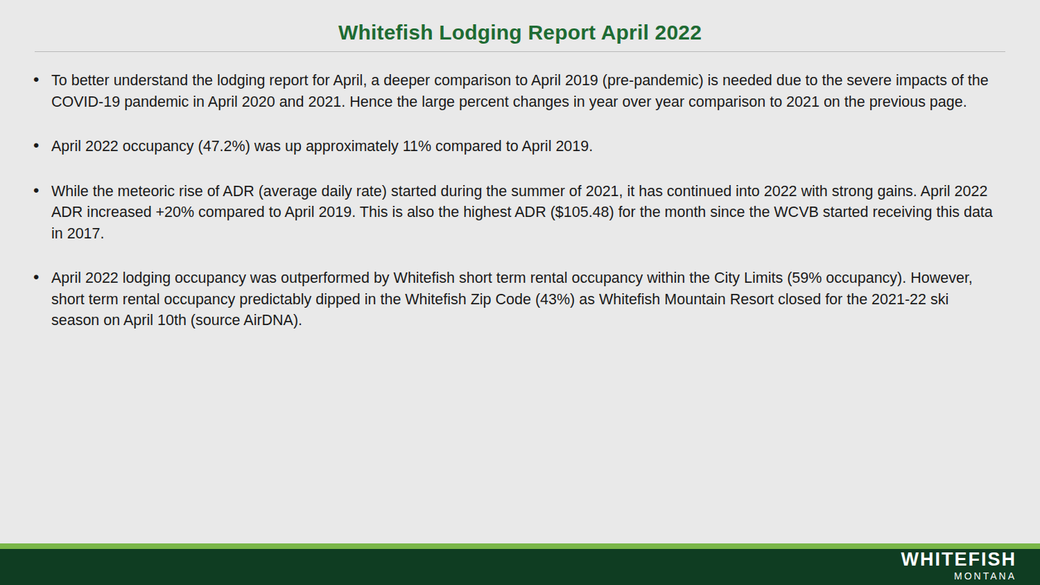Whitefish Lodging Report April 2022
To better understand the lodging report for April, a deeper comparison to April 2019 (pre-pandemic) is needed due to the severe impacts of the COVID-19 pandemic in April 2020 and 2021. Hence the large percent changes in year over year comparison to 2021 on the previous page.
April 2022 occupancy (47.2%) was up approximately 11% compared to April 2019.
While the meteoric rise of ADR (average daily rate) started during the summer of 2021, it has continued into 2022 with strong gains. April 2022 ADR increased +20% compared to April 2019. This is also the highest ADR ($105.48) for the month since the WCVB started receiving this data in 2017.
April 2022 lodging occupancy was outperformed by Whitefish short term rental occupancy within the City Limits (59% occupancy). However, short term rental occupancy predictably dipped in the Whitefish Zip Code (43%) as Whitefish Mountain Resort closed for the 2021-22 ski season on April 10th (source AirDNA).
WHITEFISH
MONTANA